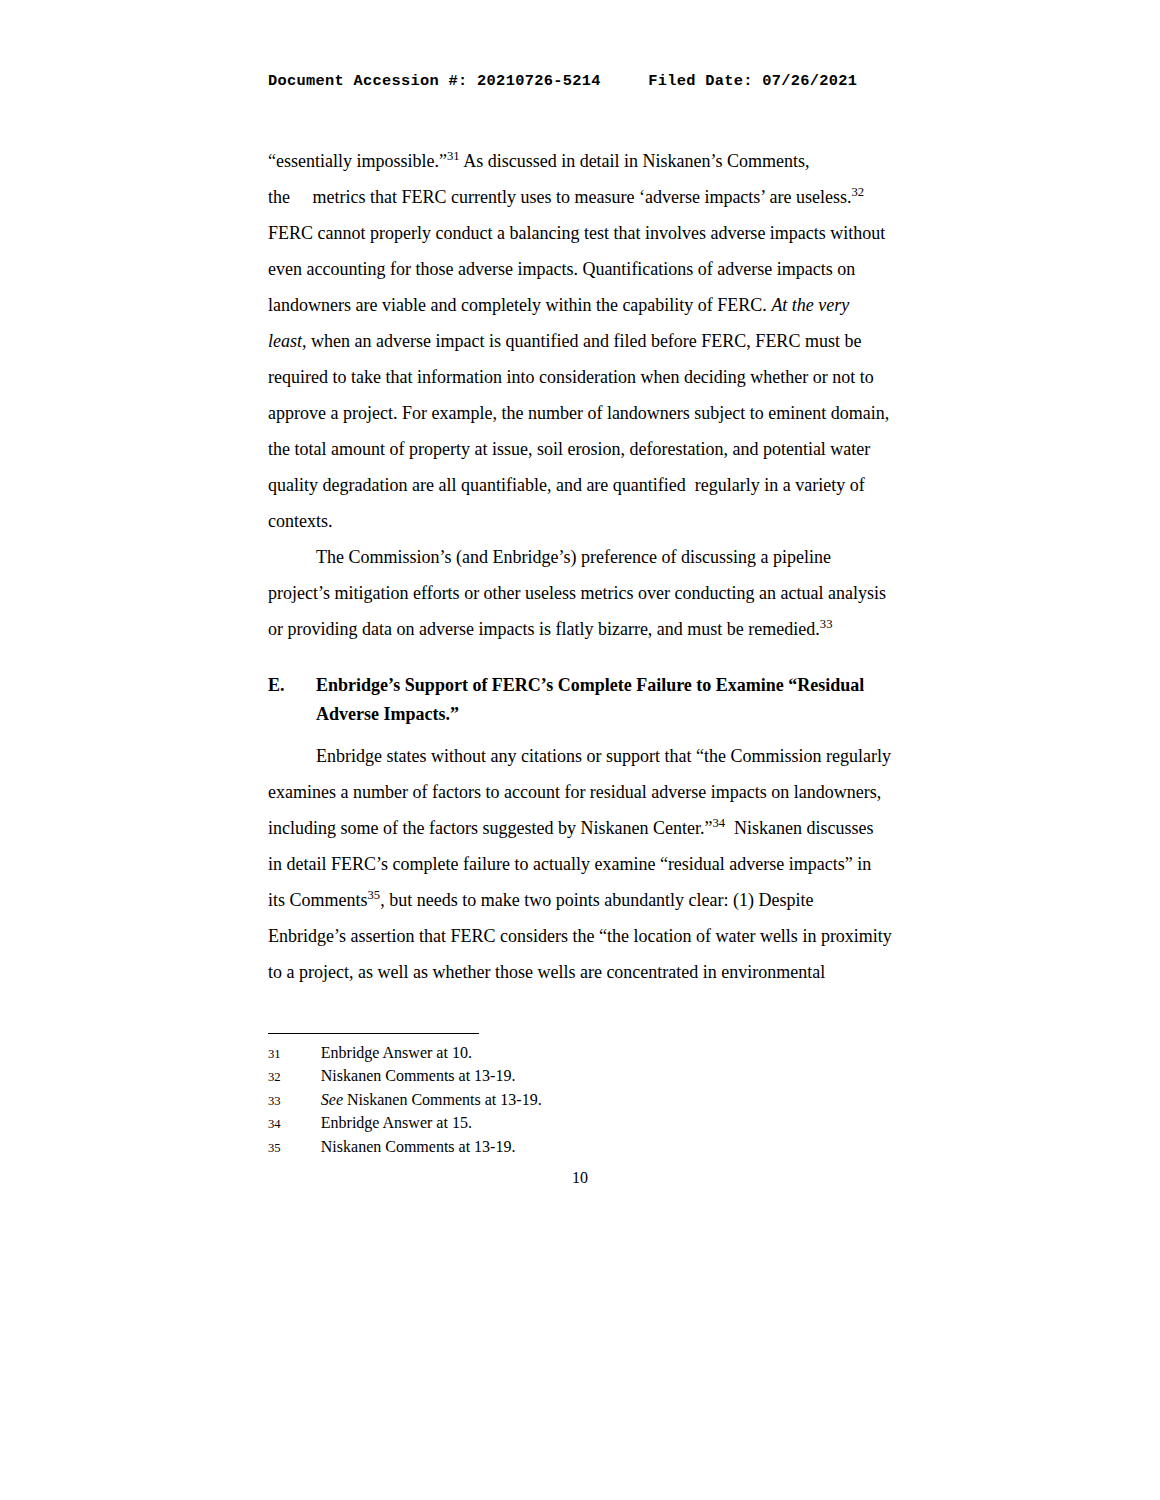Document Accession #: 20210726-5214 Filed Date: 07/26/2021
“essentially impossible.”31 As discussed in detail in Niskanen’s Comments, the metrics that FERC currently uses to measure ‘adverse impacts’ are useless.32 FERC cannot properly conduct a balancing test that involves adverse impacts without even accounting for those adverse impacts. Quantifications of adverse impacts on landowners are viable and completely within the capability of FERC. At the very least, when an adverse impact is quantified and filed before FERC, FERC must be required to take that information into consideration when deciding whether or not to approve a project. For example, the number of landowners subject to eminent domain, the total amount of property at issue, soil erosion, deforestation, and potential water quality degradation are all quantifiable, and are quantified regularly in a variety of contexts.
The Commission’s (and Enbridge’s) preference of discussing a pipeline project’s mitigation efforts or other useless metrics over conducting an actual analysis or providing data on adverse impacts is flatly bizarre, and must be remedied.33
E. Enbridge’s Support of FERC’s Complete Failure to Examine “Residual Adverse Impacts.”
Enbridge states without any citations or support that “the Commission regularly examines a number of factors to account for residual adverse impacts on landowners, including some of the factors suggested by Niskanen Center.”34 Niskanen discusses in detail FERC’s complete failure to actually examine “residual adverse impacts” in its Comments35, but needs to make two points abundantly clear: (1) Despite Enbridge’s assertion that FERC considers the “the location of water wells in proximity to a project, as well as whether those wells are concentrated in environmental
31 Enbridge Answer at 10.
32 Niskanen Comments at 13-19.
33 See Niskanen Comments at 13-19.
34 Enbridge Answer at 15.
35 Niskanen Comments at 13-19.
10